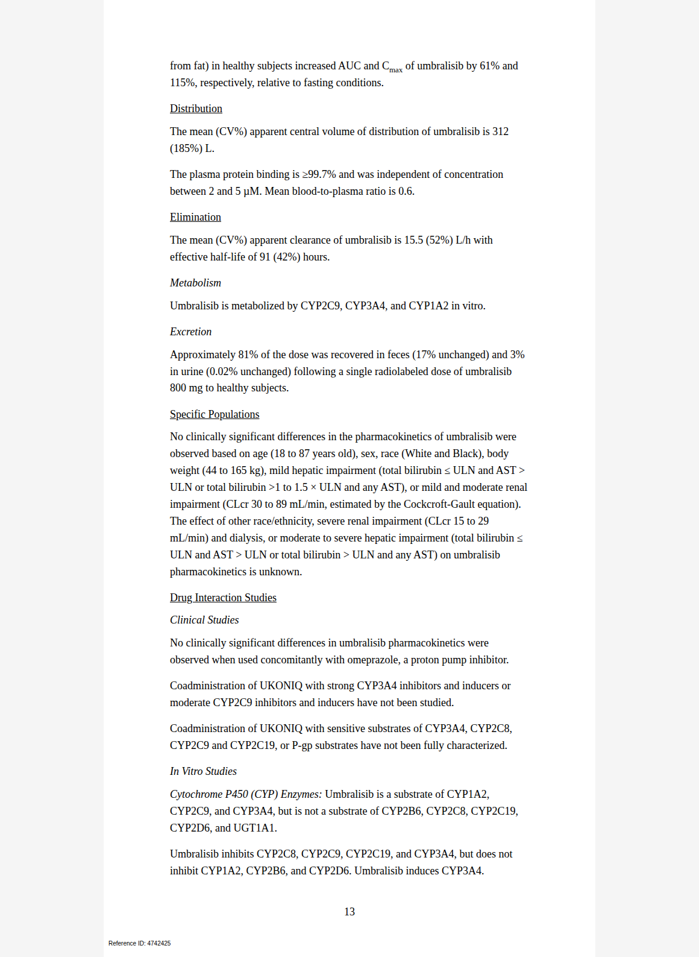from fat) in healthy subjects increased AUC and Cmax of umbralisib by 61% and 115%, respectively, relative to fasting conditions.
Distribution
The mean (CV%) apparent central volume of distribution of umbralisib is 312 (185%) L.
The plasma protein binding is ≥99.7% and was independent of concentration between 2 and 5 µM. Mean blood-to-plasma ratio is 0.6.
Elimination
The mean (CV%) apparent clearance of umbralisib is 15.5 (52%) L/h with effective half-life of 91 (42%) hours.
Metabolism
Umbralisib is metabolized by CYP2C9, CYP3A4, and CYP1A2 in vitro.
Excretion
Approximately 81% of the dose was recovered in feces (17% unchanged) and 3% in urine (0.02% unchanged) following a single radiolabeled dose of umbralisib 800 mg to healthy subjects.
Specific Populations
No clinically significant differences in the pharmacokinetics of umbralisib were observed based on age (18 to 87 years old), sex, race (White and Black), body weight (44 to 165 kg), mild hepatic impairment (total bilirubin ≤ ULN and AST > ULN or total bilirubin >1 to 1.5 × ULN and any AST), or mild and moderate renal impairment (CLcr 30 to 89 mL/min, estimated by the Cockcroft-Gault equation). The effect of other race/ethnicity, severe renal impairment (CLcr 15 to 29 mL/min) and dialysis, or moderate to severe hepatic impairment (total bilirubin ≤ ULN and AST > ULN or total bilirubin > ULN and any AST) on umbralisib pharmacokinetics is unknown.
Drug Interaction Studies
Clinical Studies
No clinically significant differences in umbralisib pharmacokinetics were observed when used concomitantly with omeprazole, a proton pump inhibitor.
Coadministration of UKONIQ with strong CYP3A4 inhibitors and inducers or moderate CYP2C9 inhibitors and inducers have not been studied.
Coadministration of UKONIQ with sensitive substrates of CYP3A4, CYP2C8, CYP2C9 and CYP2C19, or P-gp substrates have not been fully characterized.
In Vitro Studies
Cytochrome P450 (CYP) Enzymes: Umbralisib is a substrate of CYP1A2, CYP2C9, and CYP3A4, but is not a substrate of CYP2B6, CYP2C8, CYP2C19, CYP2D6, and UGT1A1.
Umbralisib inhibits CYP2C8, CYP2C9, CYP2C19, and CYP3A4, but does not inhibit CYP1A2, CYP2B6, and CYP2D6. Umbralisib induces CYP3A4.
13
Reference ID: 4742425